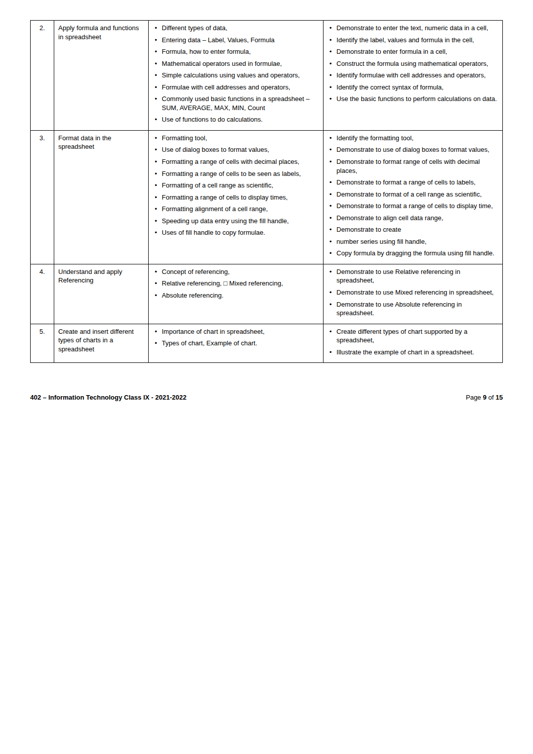| 2. | Apply formula and functions in spreadsheet | Different types of data, Entering data – Label, Values, Formula Formula, how to enter formula, Mathematical operators used in formulae, Simple calculations using values and operators, Formulae with cell addresses and operators, Commonly used basic functions in a spreadsheet – SUM, AVERAGE, MAX, MIN, Count Use of functions to do calculations. | Demonstrate to enter the text, numeric data in a cell, Identify the label, values and formula in the cell, Demonstrate to enter formula in a cell, Construct the formula using mathematical operators, Identify formulae with cell addresses and operators, Identify the correct syntax of formula, Use the basic functions to perform calculations on data. |
| 3. | Format data in the spreadsheet | Formatting tool, Use of dialog boxes to format values, Formatting a range of cells with decimal places, Formatting a range of cells to be seen as labels, Formatting of a cell range as scientific, Formatting a range of cells to display times, Formatting alignment of a cell range, Speeding up data entry using the fill handle, Uses of fill handle to copy formulae. | Identify the formatting tool, Demonstrate to use of dialog boxes to format values, Demonstrate to format range of cells with decimal places, Demonstrate to format a range of cells to labels, Demonstrate to format of a cell range as scientific, Demonstrate to format a range of cells to display time, Demonstrate to align cell data range, Demonstrate to create number series using fill handle, Copy formula by dragging the formula using fill handle. |
| 4. | Understand and apply Referencing | Concept of referencing, Relative referencing, □ Mixed referencing, Absolute referencing. | Demonstrate to use Relative referencing in spreadsheet, Demonstrate to use Mixed referencing in spreadsheet, Demonstrate to use Absolute referencing in spreadsheet. |
| 5. | Create and insert different types of charts in a spreadsheet | Importance of chart in spreadsheet, Types of chart, Example of chart. | Create different types of chart supported by a spreadsheet, Illustrate the example of chart in a spreadsheet. |
402 – Information Technology Class IX - 2021-2022
Page 9 of 15